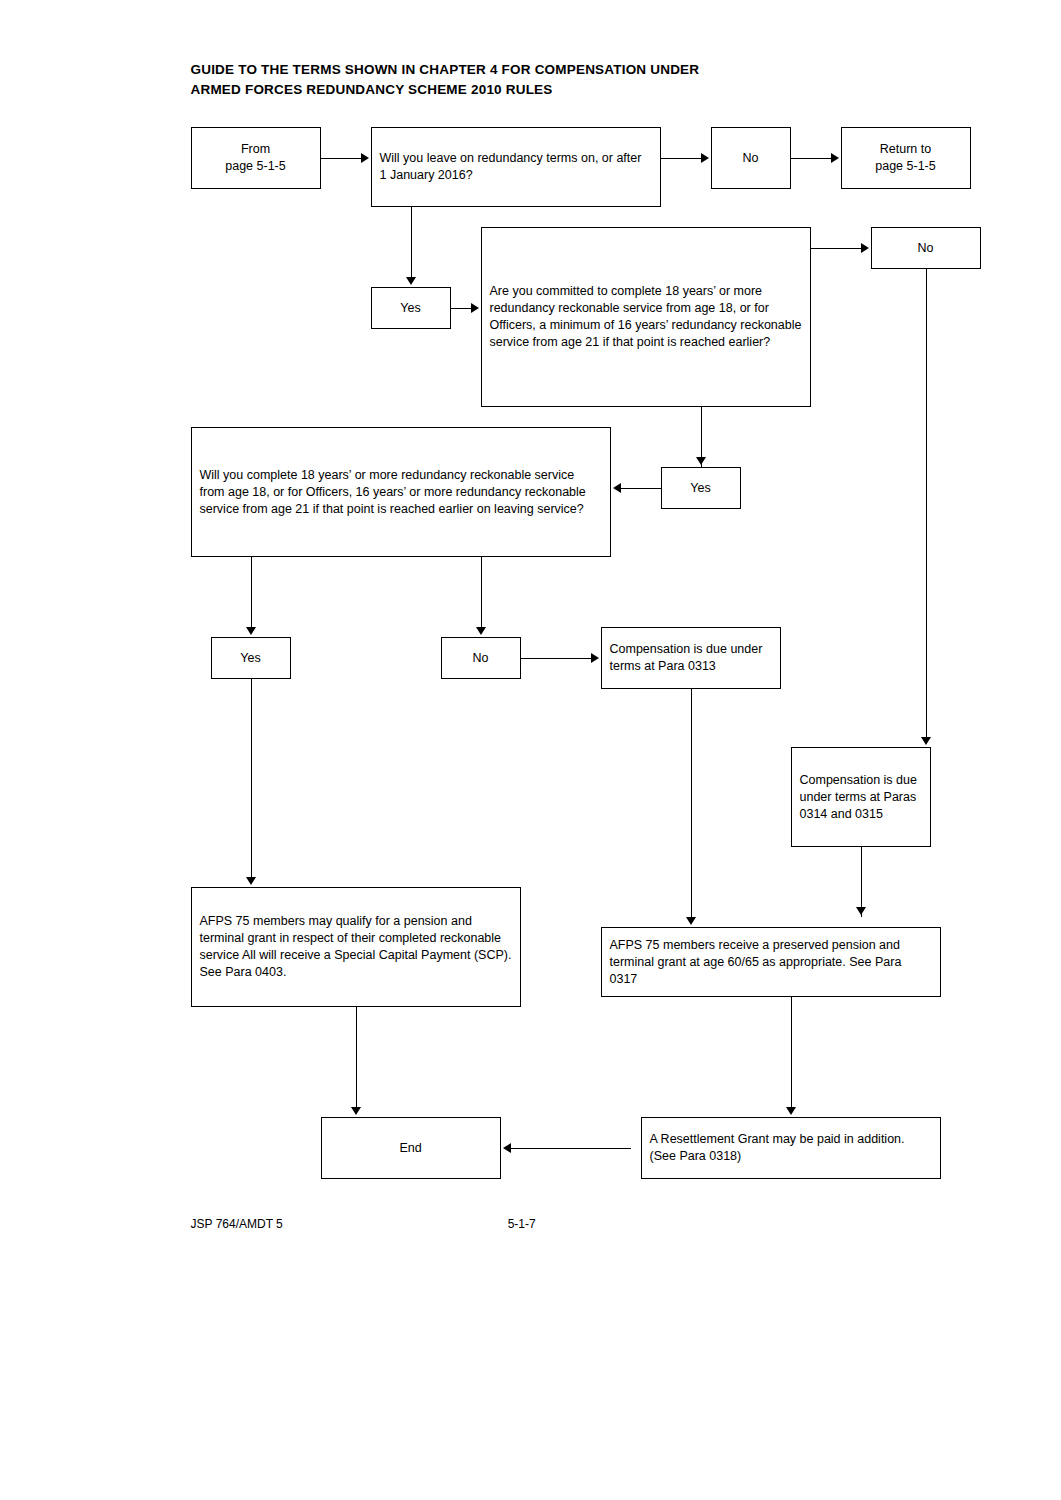GUIDE TO THE TERMS SHOWN IN CHAPTER 4 FOR COMPENSATION UNDER
ARMED FORCES REDUNDANCY SCHEME 2010 RULES
From
page 5-1-5
Will you leave on redundancy terms on, or after 1 January 2016?
No
Return to
page 5-1-5
Yes
Are you committed to complete 18 years’ or more redundancy reckonable service from age 18, or for Officers, a minimum of 16 years’ redundancy reckonable service from age 21 if that point is reached earlier?
No
Will you complete 18 years’ or more redundancy reckonable service from age 18, or for Officers, 16 years’ or more redundancy reckonable service from age 21 if that point is reached earlier on leaving service?
Yes
Yes
No
Compensation is due under terms at Para 0313
Compensation is due under terms at Paras 0314 and 0315
AFPS 75 members may qualify for a pension and terminal grant in respect of their completed reckonable service All will receive a Special Capital Payment (SCP). See Para 0403.
AFPS 75 members receive a preserved pension and terminal grant at age 60/65 as appropriate. See Para 0317
A Resettlement Grant may be paid in addition. (See Para 0318)
End
JSP 764/AMDT 5
5-1-7